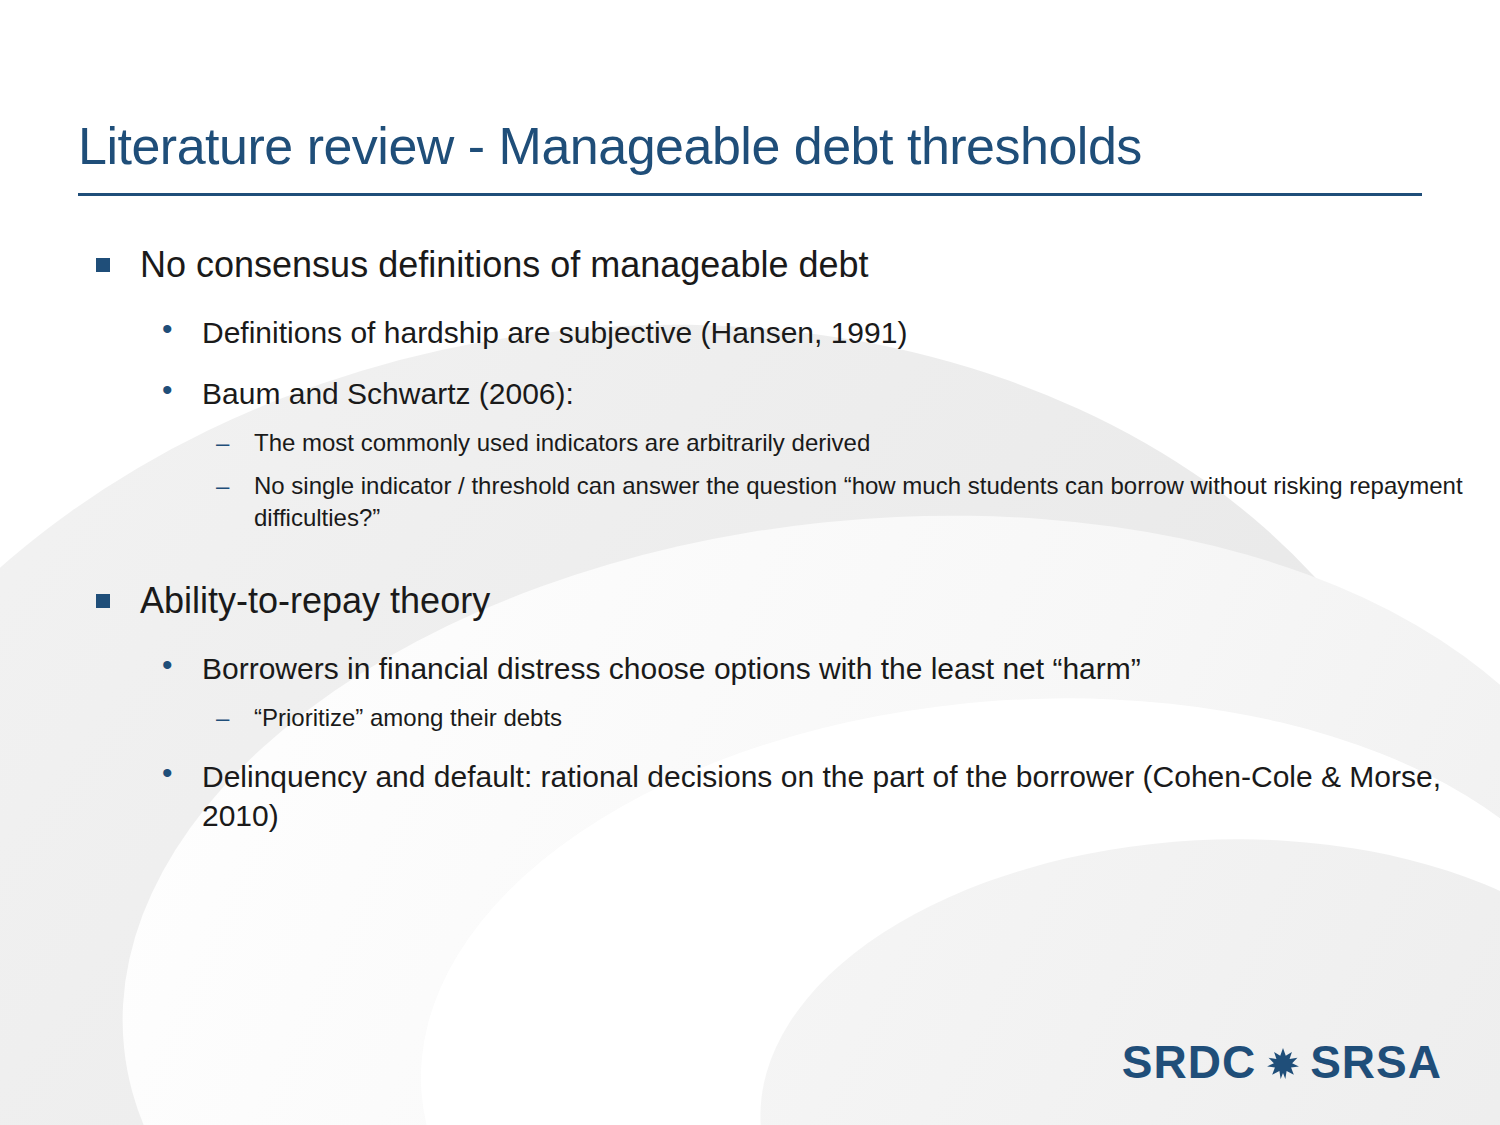Literature review - Manageable debt thresholds
No consensus definitions of manageable debt
Definitions of hardship are subjective (Hansen, 1991)
Baum and Schwartz (2006):
The most commonly used indicators are arbitrarily derived
No single indicator / threshold can answer the question “how much students can borrow without risking repayment difficulties?”
Ability-to-repay theory
Borrowers in financial distress choose options with the least net “harm”
“Prioritize” among their debts
Delinquency and default: rational decisions on the part of the borrower (Cohen-Cole & Morse, 2010)
SRDC SRSA